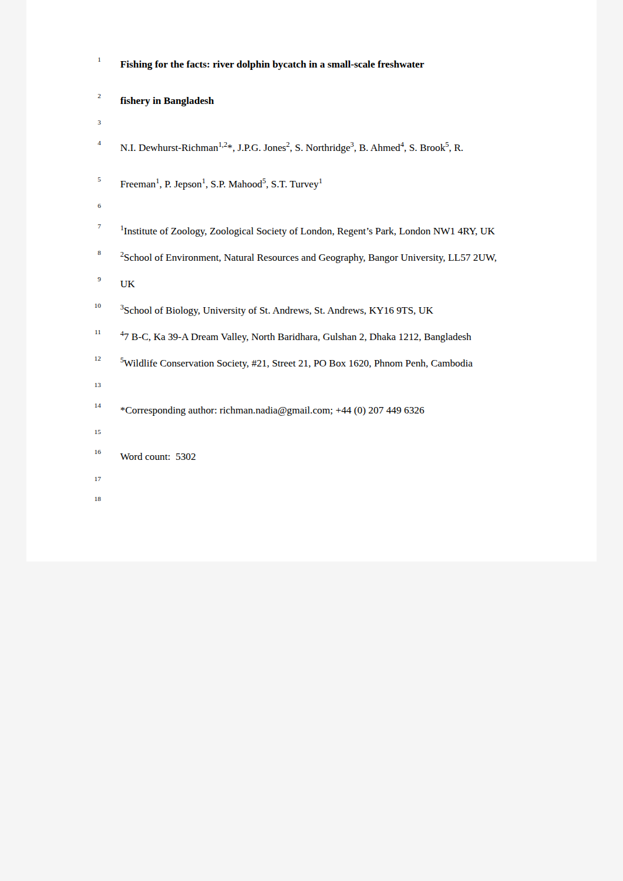1
Fishing for the facts: river dolphin bycatch in a small-scale freshwater
2
fishery in Bangladesh
3
4 N.I. Dewhurst-Richman1,2*, J.P.G. Jones2, S. Northridge3, B. Ahmed4, S. Brook5, R.
5 Freeman1, P. Jepson1, S.P. Mahood5, S.T. Turvey1
6
71Institute of Zoology, Zoological Society of London, Regent’s Park, London NW1 4RY, UK
82School of Environment, Natural Resources and Geography, Bangor University, LL57 2UW,
9 UK
103School of Biology, University of St. Andrews, St. Andrews, KY16 9TS, UK
1147 B-C, Ka 39-A Dream Valley, North Baridhara, Gulshan 2, Dhaka 1212, Bangladesh
125Wildlife Conservation Society, #21, Street 21, PO Box 1620, Phnom Penh, Cambodia
13
14*Corresponding author: richman.nadia@gmail.com; +44 (0) 207 449 6326
15
16 Word count: 5302
17
18